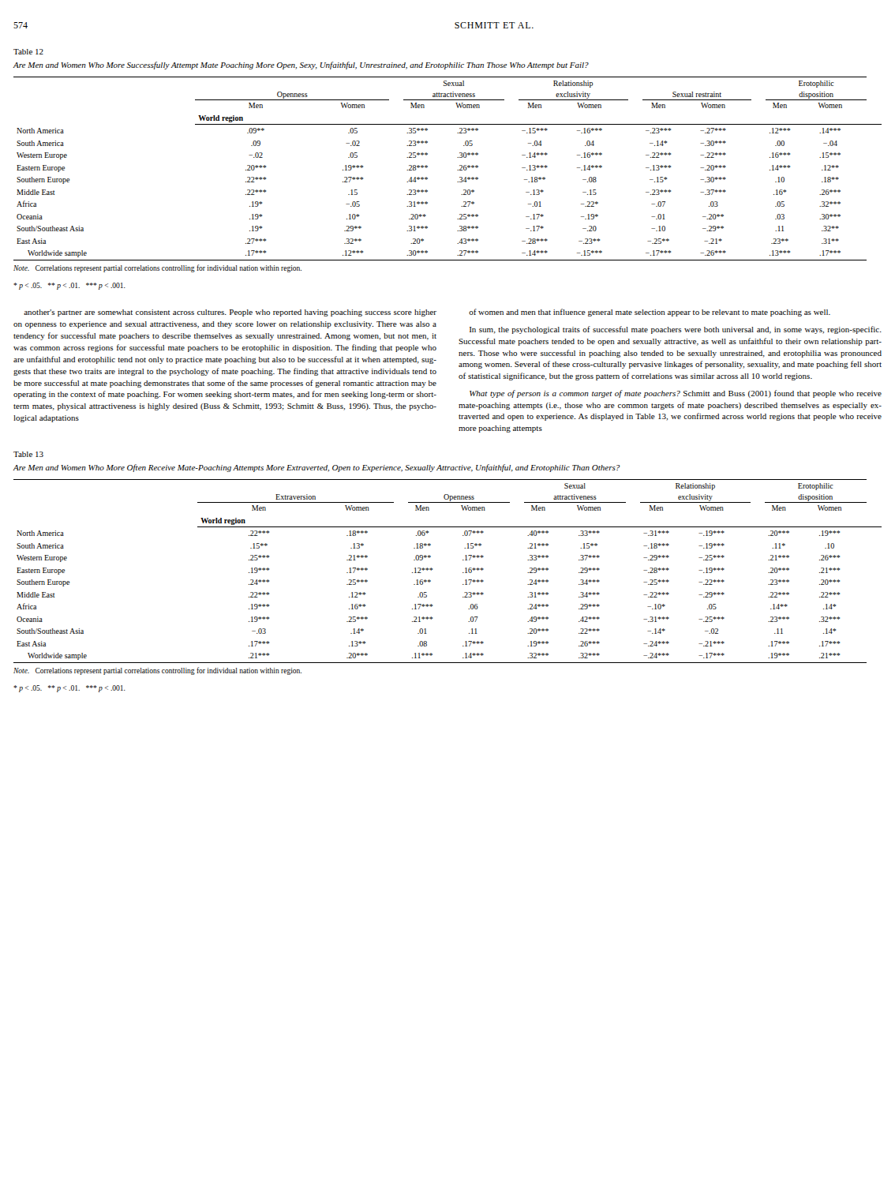574
SCHMITT ET AL.
Table 12
Are Men and Women Who More Successfully Attempt Mate Poaching More Open, Sexy, Unfaithful, Unrestrained, and Erotophilic Than Those Who Attempt but Fail?
| | Openness | | Sexual attractiveness | | Relationship exclusivity | | Sexual restraint | | Erotophilic disposition |
| --- | --- | --- | --- | --- | --- | --- | --- | --- | --- |
| Men | Women | | Men | Women | | Men | Women | | Men | Women | | Men | Women |
| World region | | | | | | | | | | | | | | |
| North America | .09** | .05 | | .35*** | .23*** | | −.15*** | −.16*** | | −.23*** | −.27*** | | .12*** | .14*** |
| South America | .09 | −.02 | | .23*** | .05 | | −.04 | .04 | | −.14* | −.30*** | | .00 | −.04 |
| Western Europe | −.02 | .05 | | .25*** | .30*** | | −.14*** | −.16*** | | −.22*** | −.22*** | | .16*** | .15*** |
| Eastern Europe | .20*** | .19*** | | .28*** | .26*** | | −.13*** | −.14*** | | −.13*** | −.20*** | | .14*** | .12** |
| Southern Europe | .22*** | .27*** | | .44*** | .34*** | | −.18** | −.08 | | −.15* | −.30*** | | .10 | .18** |
| Middle East | .22*** | .15 | | .23*** | .20* | | −.13* | −.15 | | −.23*** | −.37*** | | .16* | .26*** |
| Africa | .19* | −.05 | | .31*** | .27* | | −.01 | −.22* | | −.07 | .03 | | .05 | .32*** |
| Oceania | .19* | .10* | | .20** | .25*** | | −.17* | −.19* | | −.01 | −.20** | | .03 | .30*** |
| South/Southeast Asia | .19* | .29** | | .31*** | .38*** | | −.17* | −.20 | | −.10 | −.29** | | .11 | .32** |
| East Asia | .27*** | .32** | | .20* | .43*** | | −.28*** | −.23** | | −.25** | −.21* | | .23** | .31** |
| Worldwide sample | .17*** | .12*** | | .30*** | .27*** | | −.14*** | −.15*** | | −.17*** | −.26*** | | .13*** | .17*** |
Note. Correlations represent partial correlations controlling for individual nation within region.
* p < .05. ** p < .01. *** p < .001.
another's partner are somewhat consistent across cultures. People who reported having poaching success score higher on openness to experience and sexual attractiveness, and they score lower on relationship exclusivity. There was also a tendency for successful mate poachers to describe themselves as sexually unrestrained. Among women, but not men, it was common across regions for successful mate poachers to be erotophilic in disposition. The finding that people who are unfaithful and erotophilic tend not only to practice mate poaching but also to be successful at it when attempted, suggests that these two traits are integral to the psychology of mate poaching. The finding that attractive individuals tend to be more successful at mate poaching demonstrates that some of the same processes of general romantic attraction may be operating in the context of mate poaching. For women seeking short-term mates, and for men seeking long-term or short-term mates, physical attractiveness is highly desired (Buss & Schmitt, 1993; Schmitt & Buss, 1996). Thus, the psychological adaptations
of women and men that influence general mate selection appear to be relevant to mate poaching as well.
In sum, the psychological traits of successful mate poachers were both universal and, in some ways, region-specific. Successful mate poachers tended to be open and sexually attractive, as well as unfaithful to their own relationship partners. Those who were successful in poaching also tended to be sexually unrestrained, and erotophilia was pronounced among women. Several of these cross-culturally pervasive linkages of personality, sexuality, and mate poaching fell short of statistical significance, but the gross pattern of correlations was similar across all 10 world regions.
What type of person is a common target of mate poachers? Schmitt and Buss (2001) found that people who receive mate-poaching attempts (i.e., those who are common targets of mate poachers) described themselves as especially extraverted and open to experience. As displayed in Table 13, we confirmed across world regions that people who receive more poaching attempts
Table 13
Are Men and Women Who More Often Receive Mate-Poaching Attempts More Extraverted, Open to Experience, Sexually Attractive, Unfaithful, and Erotophilic Than Others?
| | Extraversion | | Openness | | Sexual attractiveness | | Relationship exclusivity | | Erotophilic disposition |
| --- | --- | --- | --- | --- | --- | --- | --- | --- | --- |
| Men | Women | | Men | Women | | Men | Women | | Men | Women | | Men | Women |
| World region | | | | | | | | | | | | | | |
| North America | .22*** | .18*** | | .06* | .07*** | | .40*** | .33*** | | −.31*** | −.19*** | | .20*** | .19*** |
| South America | .15** | .13* | | .18** | .15** | | .21*** | .15** | | −.18*** | −.19*** | | .11* | .10 |
| Western Europe | .25*** | .21*** | | .09** | .17*** | | .33*** | .37*** | | −.29*** | −.25*** | | .21*** | .26*** |
| Eastern Europe | .19*** | .17*** | | .12*** | .16*** | | .29*** | .29*** | | −.28*** | −.19*** | | .20*** | .21*** |
| Southern Europe | .24*** | .25*** | | .16** | .17*** | | .24*** | .34*** | | −.25*** | −.22*** | | .23*** | .20*** |
| Middle East | .22*** | .12** | | .05 | .23*** | | .31*** | .34*** | | −.22*** | −.29*** | | .22*** | .22*** |
| Africa | .19*** | .16** | | .17*** | .06 | | .24*** | .29*** | | −.10* | .05 | | .14** | .14* |
| Oceania | .19*** | .25*** | | .21*** | .07 | | .49*** | .42*** | | −.31*** | −.25*** | | .23*** | .32*** |
| South/Southeast Asia | −.03 | .14* | | .01 | .11 | | .20*** | .22*** | | −.14* | −.02 | | .11 | .14* |
| East Asia | .17*** | .13** | | .08 | .17*** | | .19*** | .26*** | | −.24*** | −.21*** | | .17*** | .17*** |
| Worldwide sample | .21*** | .20*** | | .11*** | .14*** | | .32*** | .32*** | | −.24*** | −.17*** | | .19*** | .21*** |
Note. Correlations represent partial correlations controlling for individual nation within region.
* p < .05. ** p < .01. *** p < .001.